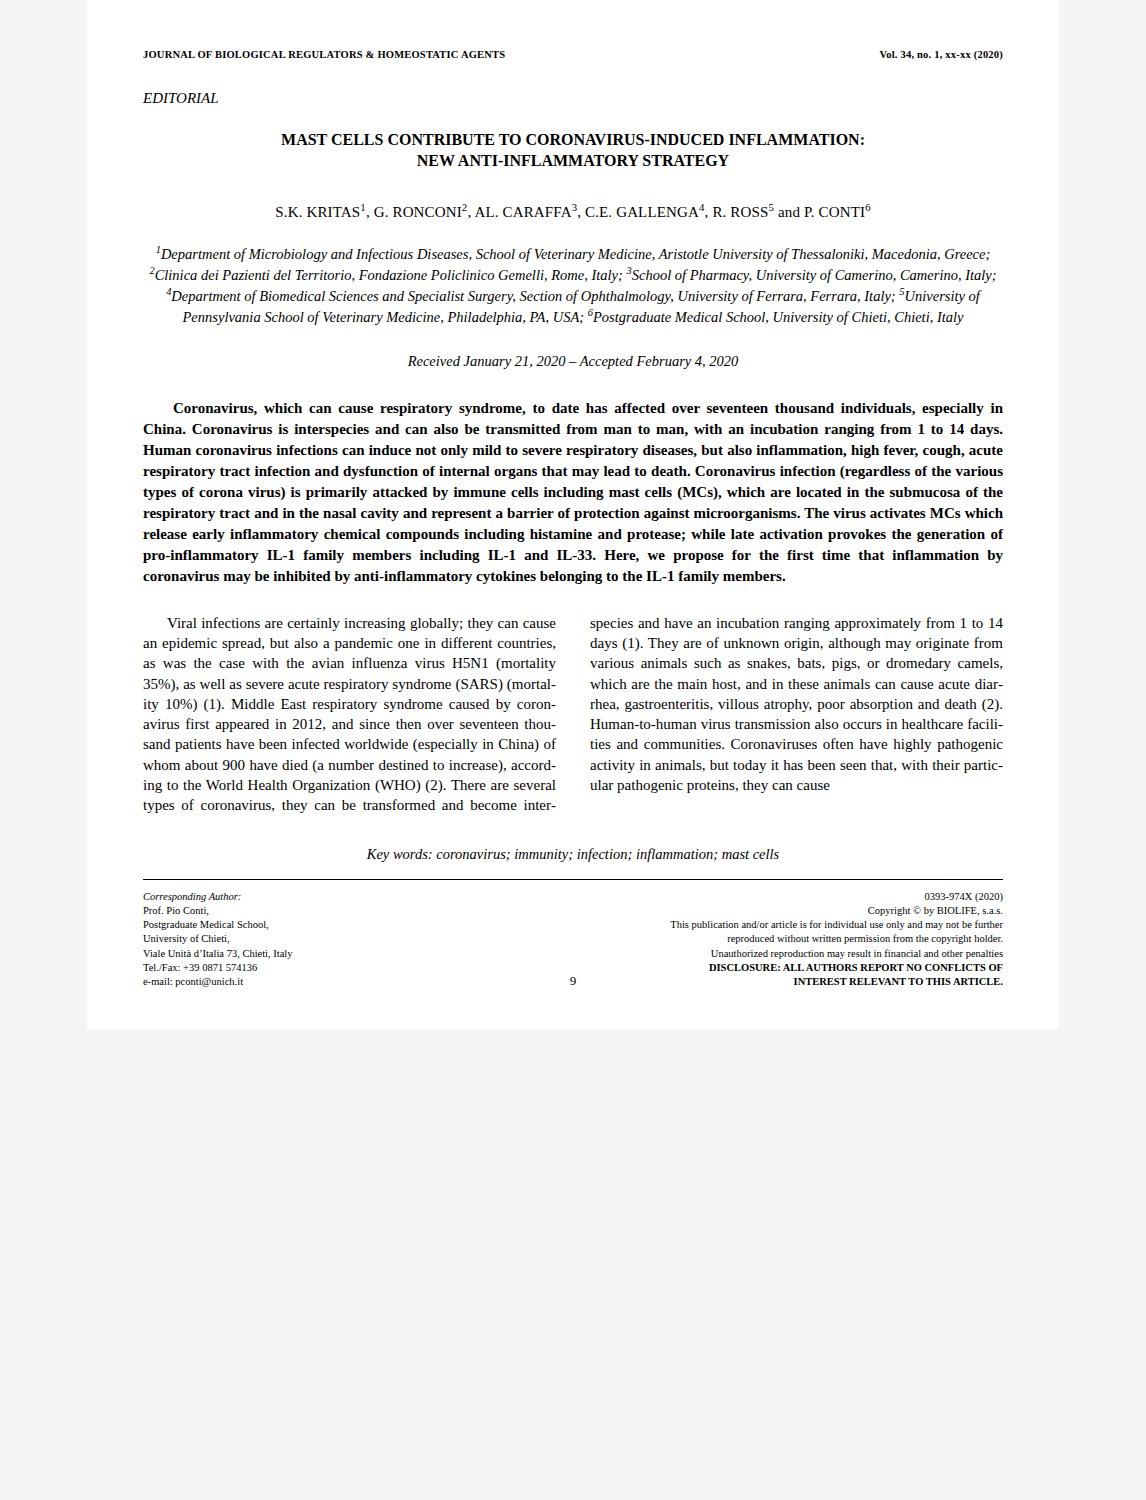Journal of Biological Regulators & Homeostatic Agents Vol. 34, no. 1, xx-xx (2020)
EDITORIAL
Mast cells contribute to coronavirus-induced inflammation:
new anti-inflammatory strategy
S.K. KRITAS1, G. RONCONI2, AL. CARAFFA3, C.E. GALLENGA4, R. ROSS5 and P. CONTI6
1Department of Microbiology and Infectious Diseases, School of Veterinary Medicine, Aristotle University of Thessaloniki, Macedonia, Greece; 2Clinica dei Pazienti del Territorio, Fondazione Policlinico Gemelli, Rome, Italy; 3School of Pharmacy, University of Camerino, Camerino, Italy; 4Department of Biomedical Sciences and Specialist Surgery, Section of Ophthalmology, University of Ferrara, Ferrara, Italy; 5University of Pennsylvania School of Veterinary Medicine, Philadelphia, PA, USA; 6Postgraduate Medical School, University of Chieti, Chieti, Italy
Received January 21, 2020 – Accepted February 4, 2020
Coronavirus, which can cause respiratory syndrome, to date has affected over seventeen thousand individuals, especially in China. Coronavirus is interspecies and can also be transmitted from man to man, with an incubation ranging from 1 to 14 days. Human coronavirus infections can induce not only mild to severe respiratory diseases, but also inflammation, high fever, cough, acute respiratory tract infection and dysfunction of internal organs that may lead to death. Coronavirus infection (regardless of the various types of corona virus) is primarily attacked by immune cells including mast cells (MCs), which are located in the submucosa of the respiratory tract and in the nasal cavity and represent a barrier of protection against microorganisms. The virus activates MCs which release early inflammatory chemical compounds including histamine and protease; while late activation provokes the generation of pro-inflammatory IL-1 family members including IL-1 and IL-33. Here, we propose for the first time that inflammation by coronavirus may be inhibited by anti-inflammatory cytokines belonging to the IL-1 family members.
Viral infections are certainly increasing globally; they can cause an epidemic spread, but also a pandemic one in different countries, as was the case with the avian influenza virus H5N1 (mortality 35%), as well as severe acute respiratory syndrome (SARS) (mortality 10%) (1). Middle East respiratory syndrome caused by coronavirus first appeared in 2012, and since then over seventeen thousand patients have been infected worldwide (especially in China) of whom about 900 have died (a number destined to increase), according to the World Health Organization (WHO) (2). There are several types of coronavirus, they can be transformed and become interspecies and have an incubation ranging approximately from 1 to 14 days (1). They are of unknown origin, although may originate from various animals such as snakes, bats, pigs, or dromedary camels, which are the main host, and in these animals can cause acute diarrhea, gastroenteritis, villous atrophy, poor absorption and death (2). Human-to-human virus transmission also occurs in healthcare facilities and communities. Coronaviruses often have highly pathogenic activity in animals, but today it has been seen that, with their particular pathogenic proteins, they can cause
Key words: coronavirus; immunity; infection; inflammation; mast cells
Corresponding Author:
Prof. Pio Conti,
Postgraduate Medical School,
University of Chieti,
Viale Unità d’Italia 73, Chieti, Italy
Tel./Fax: +39 0871 574136
e-mail: pconti@unich.it
0393-974X (2020)
Copyright © by BIOLIFE, s.a.s.
This publication and/or article is for individual use only and may not be further
reproduced without written permission from the copyright holder.
Unauthorized reproduction may result in financial and other penalties
DISCLOSURE: ALL AUTHORS REPORT NO CONFLICTS OF
INTEREST RELEVANT TO THIS ARTICLE.
9